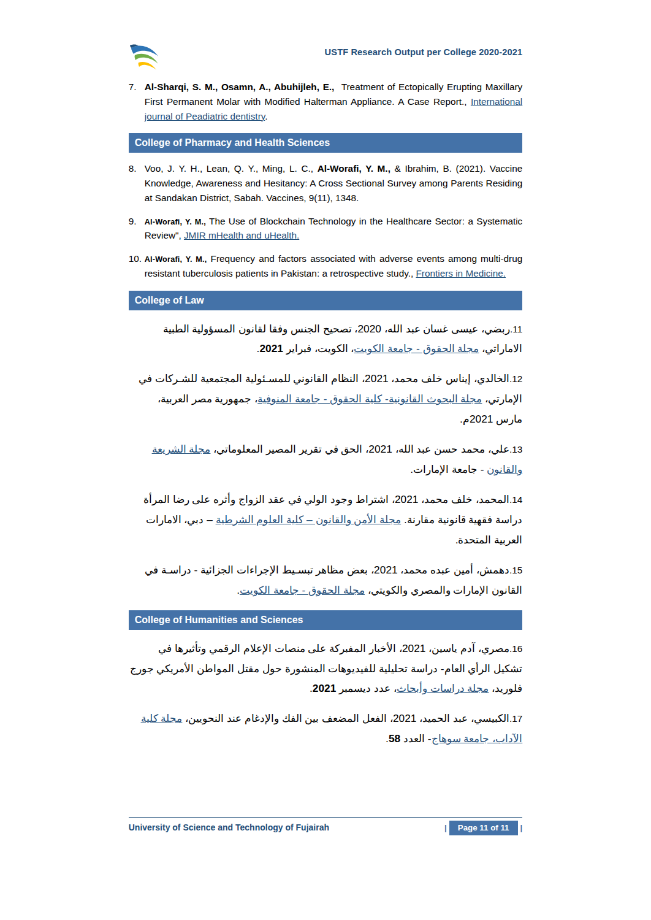USTF Research Output per College 2020-2021
7. Al-Sharqi, S. M., Osamn, A., Abuhijleh, E., Treatment of Ectopically Erupting Maxillary First Permanent Molar with Modified Halterman Appliance. A Case Report., International journal of Peadiatric dentistry.
College of Pharmacy and Health Sciences
8. Voo, J. Y. H., Lean, Q. Y., Ming, L. C., Al-Worafi, Y. M., & Ibrahim, B. (2021). Vaccine Knowledge, Awareness and Hesitancy: A Cross Sectional Survey among Parents Residing at Sandakan District, Sabah. Vaccines, 9(11), 1348.
9. Al-Worafi, Y. M., The Use of Blockchain Technology in the Healthcare Sector: a Systematic Review", JMIR mHealth and uHealth.
10. Al-Worafi, Y. M., Frequency and factors associated with adverse events among multi-drug resistant tuberculosis patients in Pakistan: a retrospective study., Frontiers in Medicine.
College of Law
11. ربضي، عيسى غسان عبد الله، 2020، تصحيح الجنس وفقا لقانون المسؤولية الطبية الاماراتي، مجلة الحقوق - جامعة الكويت، الكويت، فبراير 2021.
12. الخالدي، إيناس خلف محمد، 2021، النظام القانوني للمسـئولية المجتمعية للشـركات في الإمارتي، مجلة البحوث القانونية- كلية الحقوق - جامعة المنوفية، جمهورية مصر العربية، مارس 2021م.
13. علي، محمد حسن عبد الله، 2021، الحق في تقرير المصير المعلوماتي، مجلة الشريعة والقانون - جامعة الإمارات.
14. المحمد، خلف محمد، 2021، اشتراط وجود الولي في عقد الزواج وأثره على رضا المرأة دراسة فقهية قانونية مقارنة. مجلة الأمن والقانون – كلية العلوم الشرطية – دبي، الامارات العربية المتحدة.
15. دهمش، أمين عبده محمد، 2021، بعض مظاهر تبسـيط الإجراءات الجزائية - دراسـة في القانون الإمارات والمصري والكويتي، مجلة الحقوق - جامعة الكويت.
College of Humanities and Sciences
16. مصري، آدم ياسين، 2021، الأخبار المفبركة على منصات الإعلام الرقمي وتأثيرها في تشكيل الرأي العام- دراسة تحليلية للفيديوهات المنشورة حول مقتل المواطن الأمريكي جورج فلوريد، مجلة دراسات وأبحاث، عدد ديسمبر 2021.
17. الكبيسي، عبد الحميد، 2021، الفعل المضعف بين الفك والإدغام عند النحويين، مجلة كلية الآداب، جامعة سوهاج- العدد 58.
University of Science and Technology of Fujairah
| Page 11 of 11 |